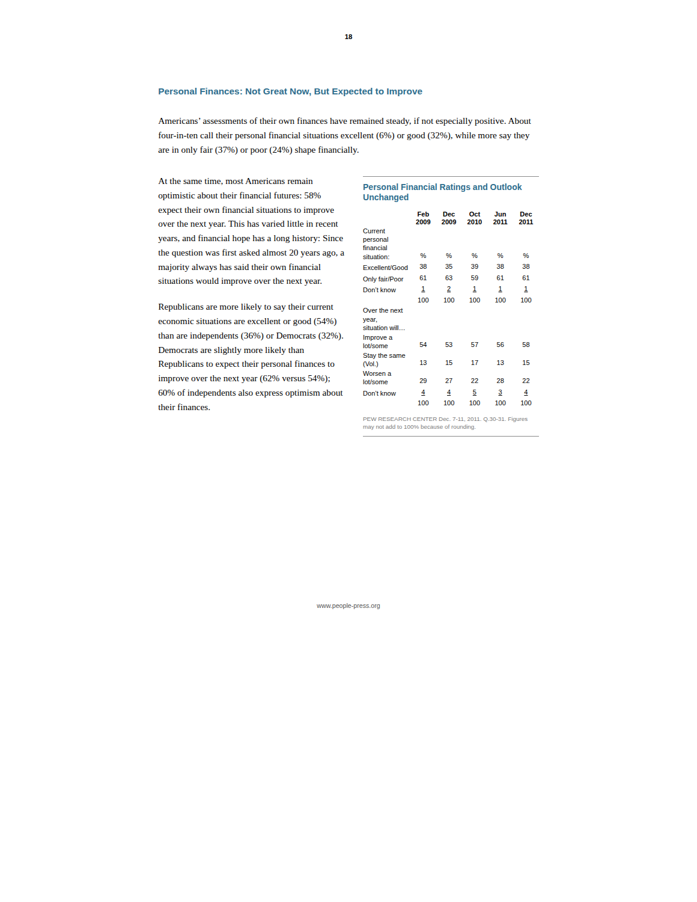18
Personal Finances: Not Great Now, But Expected to Improve
Americans’ assessments of their own finances have remained steady, if not especially positive. About four-in-ten call their personal financial situations excellent (6%) or good (32%), while more say they are in only fair (37%) or poor (24%) shape financially.
Personal Financial Ratings and Outlook Unchanged
| | Feb 2009 | Dec 2009 | Oct 2010 | Jun 2011 | Dec 2011 |
| Current personal financial situation: | % | % | % | % | % |
| Excellent/Good | 38 | 35 | 39 | 38 | 38 |
| Only fair/Poor | 61 | 63 | 59 | 61 | 61 |
| Don’t know | 1 | 2 | 1 | 1 | 1 |
| | 100 | 100 | 100 | 100 | 100 |
| Over the next year, situation will… | | | | | |
| Improve a lot/some | 54 | 53 | 57 | 56 | 58 |
| Stay the same (Vol.) | 13 | 15 | 17 | 13 | 15 |
| Worsen a lot/some | 29 | 27 | 22 | 28 | 22 |
| Don’t know | 4 | 4 | 5 | 3 | 4 |
| | 100 | 100 | 100 | 100 | 100 |
PEW RESEARCH CENTER Dec. 7-11, 2011. Q.30-31. Figures may not add to 100% because of rounding.
At the same time, most Americans remain optimistic about their financial futures: 58% expect their own financial situations to improve over the next year. This has varied little in recent years, and financial hope has a long history: Since the question was first asked almost 20 years ago, a majority always has said their own financial situations would improve over the next year.
Republicans are more likely to say their current economic situations are excellent or good (54%) than are independents (36%) or Democrats (32%). Democrats are slightly more likely than Republicans to expect their personal finances to improve over the next year (62% versus 54%); 60% of independents also express optimism about their finances.
www.people-press.org